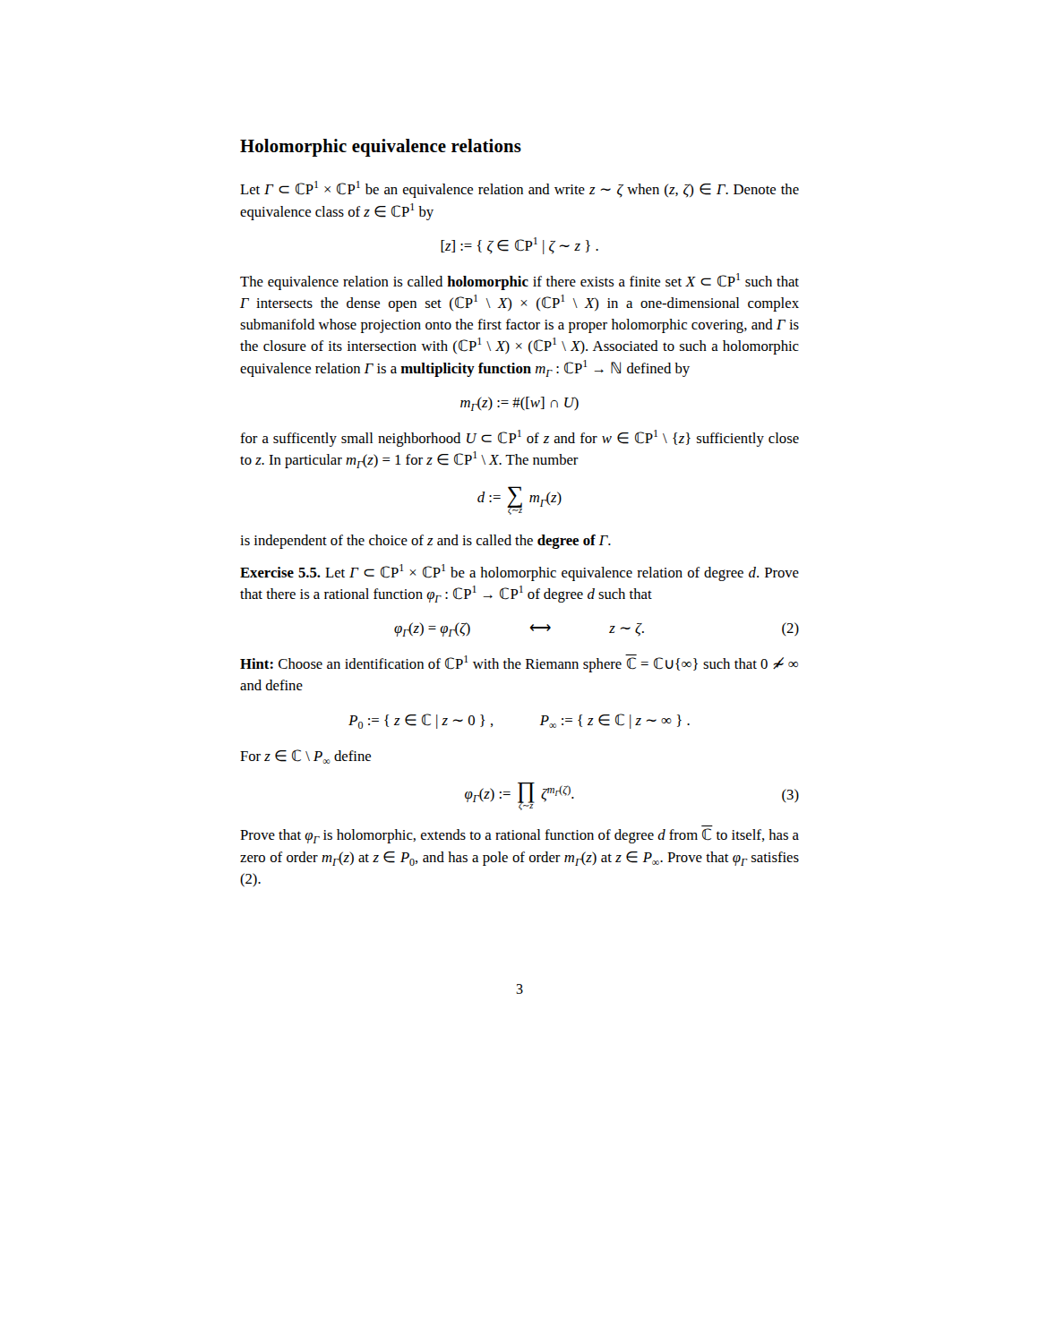Holomorphic equivalence relations
Let Γ ⊂ ℂP1 × ℂP1 be an equivalence relation and write z ∼ ζ when (z, ζ) ∈ Γ. Denote the equivalence class of z ∈ ℂP1 by
[z] := { ζ ∈ ℂP1 | ζ ∼ z } .
The equivalence relation is called holomorphic if there exists a finite set X ⊂ ℂP1 such that Γ intersects the dense open set (ℂP1 \ X) × (ℂP1 \ X) in a one-dimensional complex submanifold whose projection onto the first factor is a proper holomorphic covering, and Γ is the closure of its intersection with (ℂP1 \ X) × (ℂP1 \ X). Associated to such a holomorphic equivalence relation Γ is a multiplicity function mΓ : ℂP1 → ℕ defined by
mΓ(z) := #([w] ∩ U)
for a sufficently small neighborhood U ⊂ ℂP1 of z and for w ∈ ℂP1 \ {z} sufficiently close to z. In particular mΓ(z) = 1 for z ∈ ℂP1 \ X. The number
d := ∑ζ∼z mΓ(z)
is independent of the choice of z and is called the degree of Γ.
Exercise 5.5. Let Γ ⊂ ℂP1 × ℂP1 be a holomorphic equivalence relation of degree d. Prove that there is a rational function φΓ : ℂP1 → ℂP1 of degree d such that
φΓ(z) = φΓ(ζ) ⟷ z ∼ ζ.
(2)
Hint: Choose an identification of ℂP1 with the Riemann sphere ℂ = ℂ∪{∞} such that 0 ≁̸ ∞ and define
P0 := { z ∈ ℂ | z ∼ 0 } , P∞ := { z ∈ ℂ | z ∼ ∞ } .
For z ∈ ℂ \ P∞ define
φΓ(z) := ∏ζ∼z ζmΓ(ζ).
(3)
Prove that φΓ is holomorphic, extends to a rational function of degree d from ℂ to itself, has a zero of order mΓ(z) at z ∈ P0, and has a pole of order mΓ(z) at z ∈ P∞. Prove that φΓ satisfies (2).
3